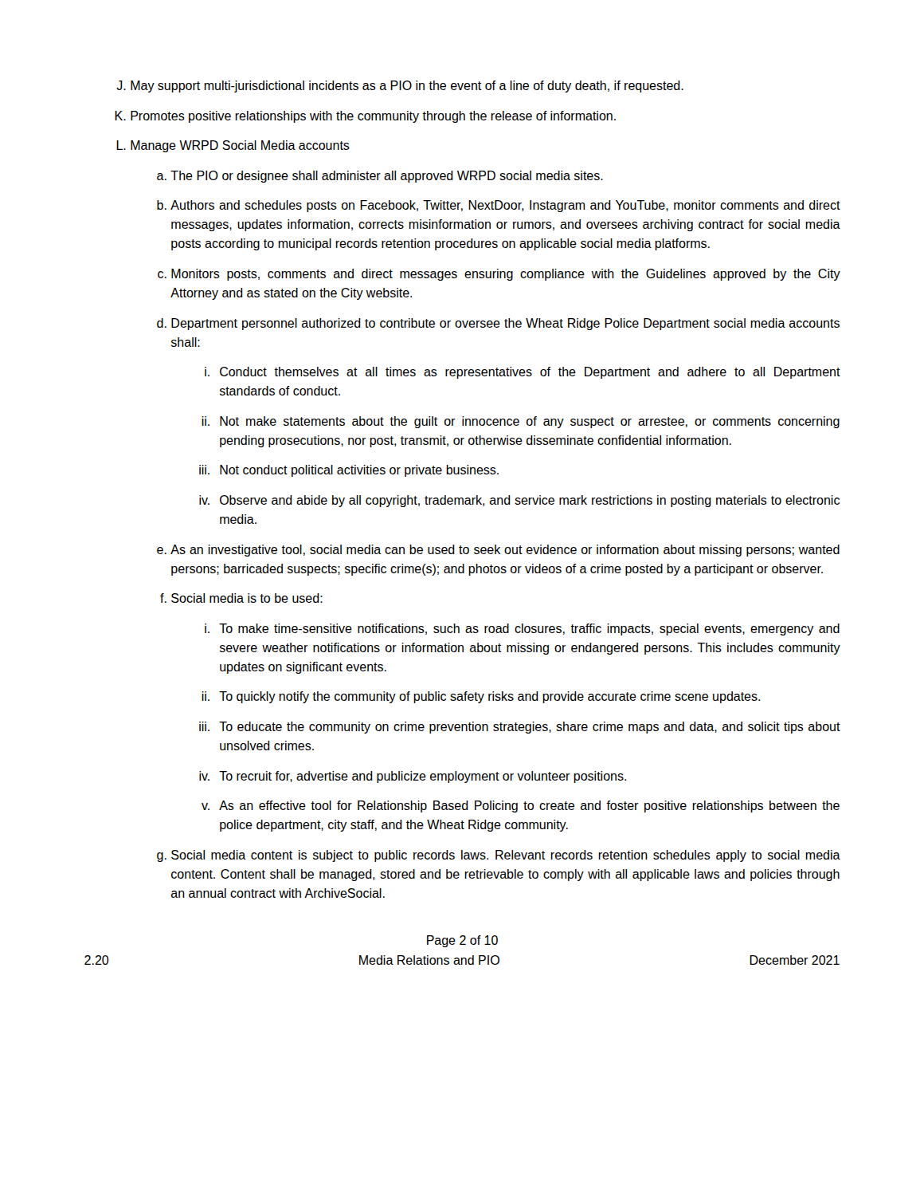May support multi-jurisdictional incidents as a PIO in the event of a line of duty death, if requested.
Promotes positive relationships with the community through the release of information.
Manage WRPD Social Media accounts
The PIO or designee shall administer all approved WRPD social media sites.
Authors and schedules posts on Facebook, Twitter, NextDoor, Instagram and YouTube, monitor comments and direct messages, updates information, corrects misinformation or rumors, and oversees archiving contract for social media posts according to municipal records retention procedures on applicable social media platforms.
Monitors posts, comments and direct messages ensuring compliance with the Guidelines approved by the City Attorney and as stated on the City website.
Department personnel authorized to contribute or oversee the Wheat Ridge Police Department social media accounts shall:
Conduct themselves at all times as representatives of the Department and adhere to all Department standards of conduct.
Not make statements about the guilt or innocence of any suspect or arrestee, or comments concerning pending prosecutions, nor post, transmit, or otherwise disseminate confidential information.
Not conduct political activities or private business.
Observe and abide by all copyright, trademark, and service mark restrictions in posting materials to electronic media.
As an investigative tool, social media can be used to seek out evidence or information about missing persons; wanted persons; barricaded suspects; specific crime(s); and photos or videos of a crime posted by a participant or observer.
Social media is to be used:
To make time-sensitive notifications, such as road closures, traffic impacts, special events, emergency and severe weather notifications or information about missing or endangered persons. This includes community updates on significant events.
To quickly notify the community of public safety risks and provide accurate crime scene updates.
To educate the community on crime prevention strategies, share crime maps and data, and solicit tips about unsolved crimes.
To recruit for, advertise and publicize employment or volunteer positions.
As an effective tool for Relationship Based Policing to create and foster positive relationships between the police department, city staff, and the Wheat Ridge community.
Social media content is subject to public records laws. Relevant records retention schedules apply to social media content. Content shall be managed, stored and be retrievable to comply with all applicable laws and policies through an annual contract with ArchiveSocial.
Page 2 of 10
2.20 Media Relations and PIO December 2021